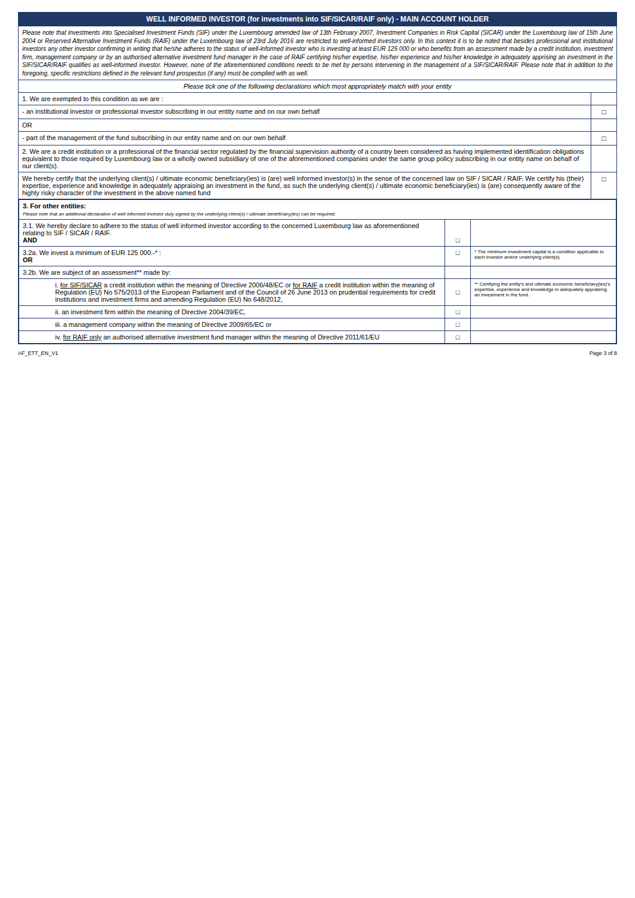| WELL INFORMED INVESTOR (for investments into SIF/SICAR/RAIF only) - MAIN ACCOUNT HOLDER |
| Please note that investments into Specialised Investment Funds (SIF) under the Luxembourg amended law of 13th February 2007, Investment Companies in Risk Capital (SICAR) under the Luxembourg law of 15th June 2004 or Reserved Alternative Investment Funds (RAIF) under the Luxembourg law of 23rd July 2016 are restricted to well-informed investors only. In this context it is to be noted that besides professional and institutional investors any other investor confirming in writing that he/she adheres to the status of well-informed investor who is investing at least EUR 125 000 or who benefits from an assessment made by a credit institution, investment firm, management company or by an authorised alternative investment fund manager in the case of RAIF certifying his/her expertise, his/her experience and his/her knowledge in adequately apprising an investment in the SIF/SICAR/RAIF qualifies as well-informed investor. However, none of the aforementioned conditions needs to be met by persons intervening in the management of a SIF/SICAR/RAIF. Please note that in addition to the foregoing, specific restrictions defined in the relevant fund prospectus (if any) must be complied with as well. |
| Please tick one of the following declarations which most appropriately match with your entity |
| 1. We are exempted to this condition as we are : | |
| - an institutional investor or professional investor subscribing in our entity name and on our own behalf | □ |
| OR | |
| - part of the management of the fund subscribing in our entity name and on our own behalf | □ |
| 2. We are a credit institution or a professional of the financial sector regulated by the financial supervision authority of a country been considered as having implemented identification obligations equivalent to those required by Luxembourg law or a wholly owned subsidiary of one of the aforementioned companies under the same group policy subscribing in our entity name on behalf of our client(s). | |
| We hereby certify that the underlying client(s) / ultimate economic beneficiary(ies) is (are) well informed investor(s) in the sense of the concerned law on SIF / SICAR / RAIF. We certify his (their) expertise, experience and knowledge in adequately appraising an investment in the fund, as such the underlying client(s) / ultimate economic beneficiary(ies) is (are) consequently aware of the highly risky character of the investment in the above named fund | □ |
| / 3. For other entities: Please note that an additional declaration of well informed investor duly signed by the underlying client(s) / ultimate beneficiary(ies) can be required. / / 3.1. We hereby declare to adhere to the status of well informed investor according to the concerned Luxembourg law as aforementioned relating to SIF / SICAR / RAIF. AND / □ / / / 3.2a. We invest a minimum of EUR 125 000.-* : OR / □ / * The minimum investment capital is a condition applicable to each investor and/or underlying client(s). / / 3.2b. We are subject of an assessment** made by: / / / / i. for SIF/SICAR a credit institution within the meaning of Directive 2006/48/EC or for RAIF a credit institution within the meaning of Regulation (EU) No 575/2013 of the European Parliament and of the Council of 26 June 2013 on prudential requirements for credit institutions and investment firms and amending Regulation (EU) No 648/2012, / □ / ** Certifying the entity's and ultimate economic beneficiary(ies)'s expertise, experience and knowledge in adequately appraising an investment in the fund. / / ii. an investment firm within the meaning of Directive 2004/39/EC, / □ / / / iii. a management company within the meaning of Directive 2009/65/EC or / □ / / / iv. for RAIF only an authorised alternative investment fund manager within the meaning of Directive 2011/61/EU / □ / / |
AF_ETT_EN_V1 Page 3 of 8